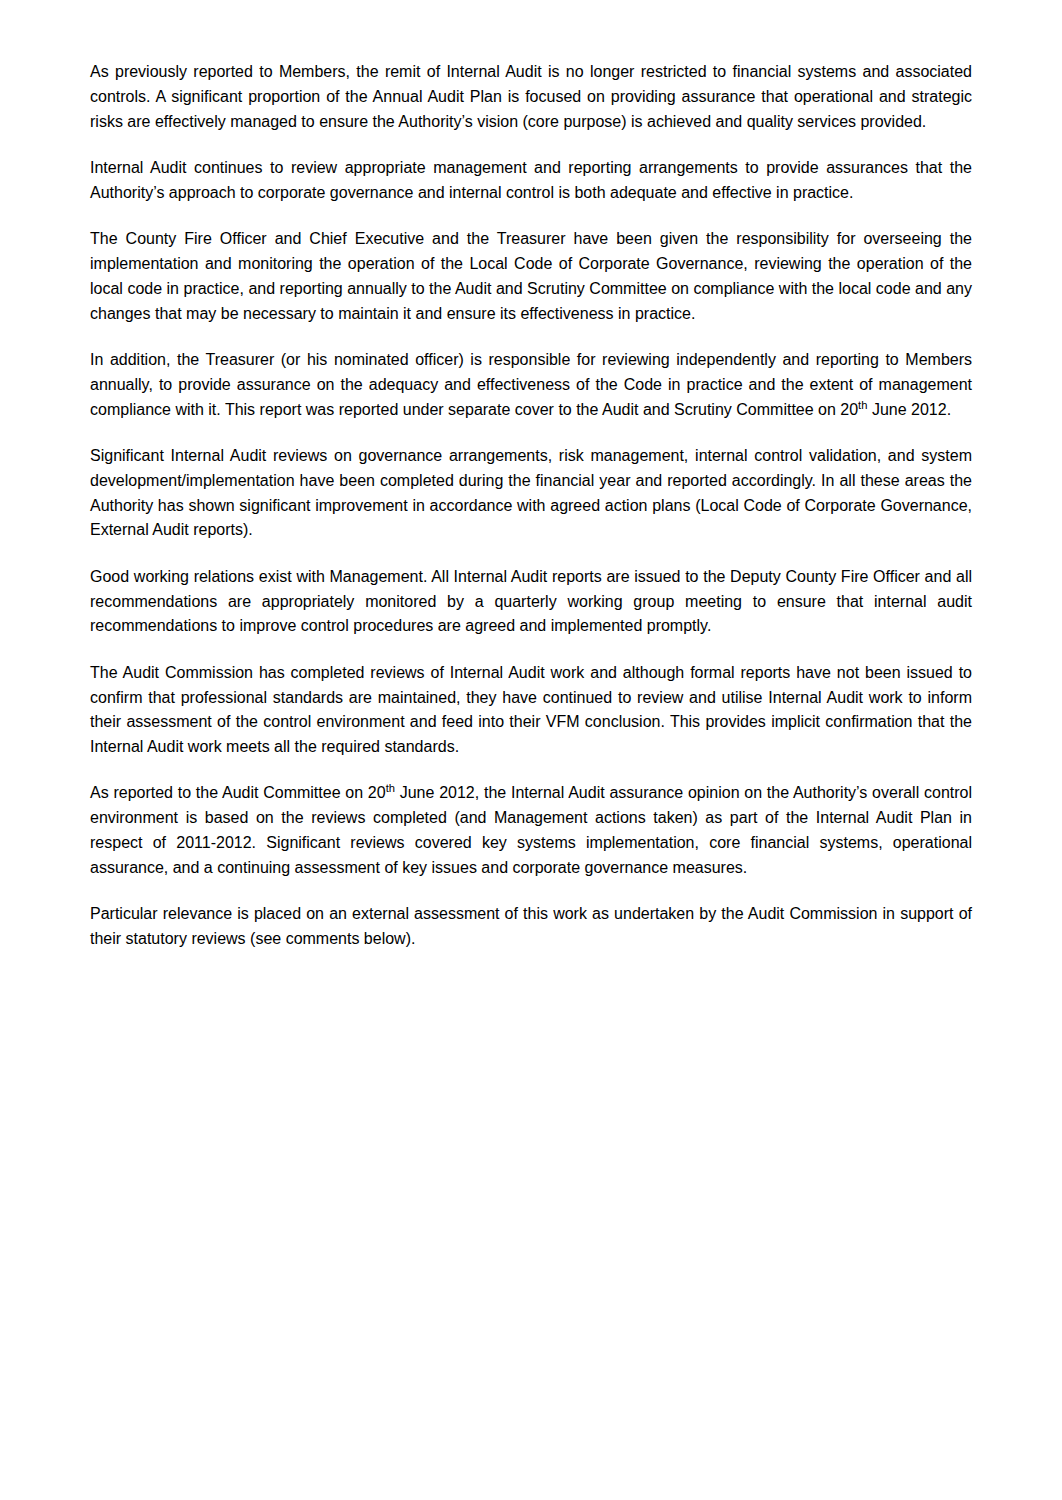As previously reported to Members, the remit of Internal Audit is no longer restricted to financial systems and associated controls. A significant proportion of the Annual Audit Plan is focused on providing assurance that operational and strategic risks are effectively managed to ensure the Authority’s vision (core purpose) is achieved and quality services provided.
Internal Audit continues to review appropriate management and reporting arrangements to provide assurances that the Authority’s approach to corporate governance and internal control is both adequate and effective in practice.
The County Fire Officer and Chief Executive and the Treasurer have been given the responsibility for overseeing the implementation and monitoring the operation of the Local Code of Corporate Governance, reviewing the operation of the local code in practice, and reporting annually to the Audit and Scrutiny Committee on compliance with the local code and any changes that may be necessary to maintain it and ensure its effectiveness in practice.
In addition, the Treasurer (or his nominated officer) is responsible for reviewing independently and reporting to Members annually, to provide assurance on the adequacy and effectiveness of the Code in practice and the extent of management compliance with it. This report was reported under separate cover to the Audit and Scrutiny Committee on 20th June 2012.
Significant Internal Audit reviews on governance arrangements, risk management, internal control validation, and system development/implementation have been completed during the financial year and reported accordingly. In all these areas the Authority has shown significant improvement in accordance with agreed action plans (Local Code of Corporate Governance, External Audit reports).
Good working relations exist with Management. All Internal Audit reports are issued to the Deputy County Fire Officer and all recommendations are appropriately monitored by a quarterly working group meeting to ensure that internal audit recommendations to improve control procedures are agreed and implemented promptly.
The Audit Commission has completed reviews of Internal Audit work and although formal reports have not been issued to confirm that professional standards are maintained, they have continued to review and utilise Internal Audit work to inform their assessment of the control environment and feed into their VFM conclusion. This provides implicit confirmation that the Internal Audit work meets all the required standards.
As reported to the Audit Committee on 20th June 2012, the Internal Audit assurance opinion on the Authority’s overall control environment is based on the reviews completed (and Management actions taken) as part of the Internal Audit Plan in respect of 2011-2012. Significant reviews covered key systems implementation, core financial systems, operational assurance, and a continuing assessment of key issues and corporate governance measures.
Particular relevance is placed on an external assessment of this work as undertaken by the Audit Commission in support of their statutory reviews (see comments below).